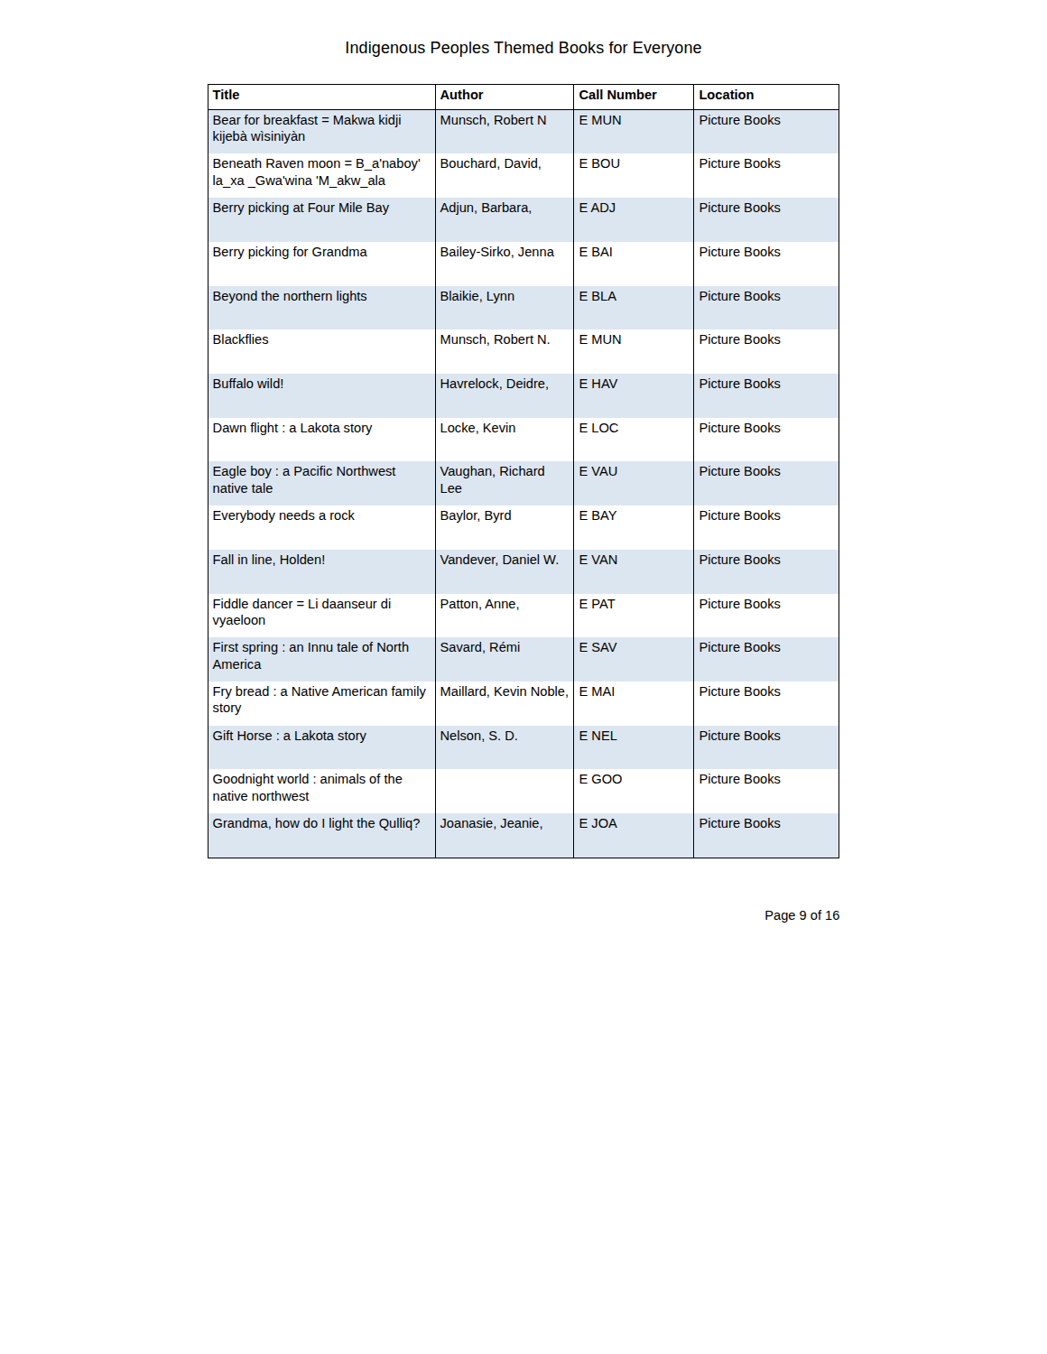Indigenous Peoples Themed Books for Everyone
| Title | Author | Call Number | Location |
| --- | --- | --- | --- |
| Bear for breakfast = Makwa kidji kijebà wìsiniyàn | Munsch, Robert N | E MUN | Picture Books |
| Beneath Raven moon = B_a'naboy' la_xa _Gwa'wina 'M_akw_ala | Bouchard, David, | E BOU | Picture Books |
| Berry picking at Four Mile Bay | Adjun, Barbara, | E ADJ | Picture Books |
| Berry picking for Grandma | Bailey-Sirko, Jenna | E BAI | Picture Books |
| Beyond the northern lights | Blaikie, Lynn | E BLA | Picture Books |
| Blackflies | Munsch, Robert N. | E MUN | Picture Books |
| Buffalo wild! | Havrelock, Deidre, | E HAV | Picture Books |
| Dawn flight : a Lakota story | Locke, Kevin | E LOC | Picture Books |
| Eagle boy : a Pacific Northwest native tale | Vaughan, Richard Lee | E VAU | Picture Books |
| Everybody needs a rock | Baylor, Byrd | E BAY | Picture Books |
| Fall in line, Holden! | Vandever, Daniel W. | E VAN | Picture Books |
| Fiddle dancer = Li daanseur di vyaeloon | Patton, Anne, | E PAT | Picture Books |
| First spring : an Innu tale of North America | Savard, Rémi | E SAV | Picture Books |
| Fry bread : a Native American family story | Maillard, Kevin Noble, | E MAI | Picture Books |
| Gift Horse : a Lakota story | Nelson, S. D. | E NEL | Picture Books |
| Goodnight world : animals of the native northwest | | E GOO | Picture Books |
| Grandma, how do I light the Qulliq? | Joanasie, Jeanie, | E JOA | Picture Books |
Page 9 of 16